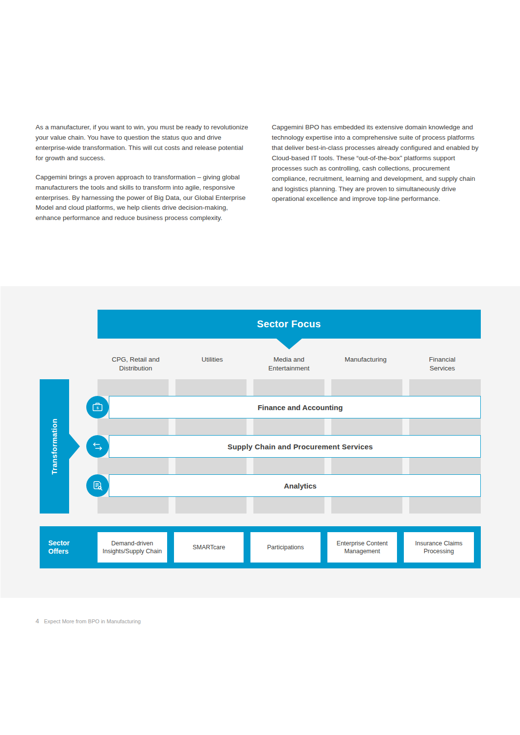As a manufacturer, if you want to win, you must be ready to revolutionize your value chain. You have to question the status quo and drive enterprise-wide transformation. This will cut costs and release potential for growth and success.
Capgemini brings a proven approach to transformation – giving global manufacturers the tools and skills to transform into agile, responsive enterprises. By harnessing the power of Big Data, our Global Enterprise Model and cloud platforms, we help clients drive decision-making, enhance performance and reduce business process complexity.
Capgemini BPO has embedded its extensive domain knowledge and technology expertise into a comprehensive suite of process platforms that deliver best-in-class processes already configured and enabled by Cloud-based IT tools. These “out-of-the-box” platforms support processes such as controlling, cash collections, procurement compliance, recruitment, learning and development, and supply chain and logistics planning. They are proven to simultaneously drive operational excellence and improve top-line performance.
Sector Focus
CPG, Retail and
Distribution
Utilities
Media and
Entertainment
Manufacturing
Financial
Services
Transformation
$
Finance and Accounting
Supply Chain and Procurement Services
Analytics
Sector
Offers
Demand-driven Insights/Supply Chain
SMARTcare
Participations
Enterprise Content Management
Insurance Claims Processing
4 Expect More from BPO in Manufacturing